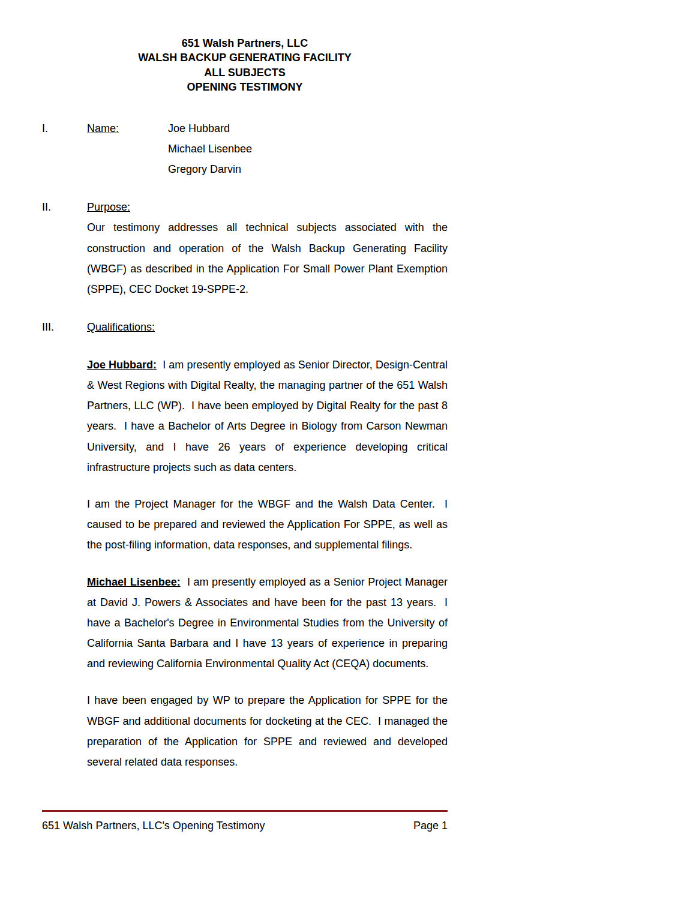651 Walsh Partners, LLC
WALSH BACKUP GENERATING FACILITY
ALL SUBJECTS
OPENING TESTIMONY
I.
Name:
Joe Hubbard
Michael Lisenbee
Gregory Darvin
II.
Purpose:
Our testimony addresses all technical subjects associated with the construction and operation of the Walsh Backup Generating Facility (WBGF) as described in the Application For Small Power Plant Exemption (SPPE), CEC Docket 19-SPPE-2.
III.
Qualifications:
Joe Hubbard: I am presently employed as Senior Director, Design-Central & West Regions with Digital Realty, the managing partner of the 651 Walsh Partners, LLC (WP). I have been employed by Digital Realty for the past 8 years. I have a Bachelor of Arts Degree in Biology from Carson Newman University, and I have 26 years of experience developing critical infrastructure projects such as data centers.
I am the Project Manager for the WBGF and the Walsh Data Center. I caused to be prepared and reviewed the Application For SPPE, as well as the post-filing information, data responses, and supplemental filings.
Michael Lisenbee: I am presently employed as a Senior Project Manager at David J. Powers & Associates and have been for the past 13 years. I have a Bachelor's Degree in Environmental Studies from the University of California Santa Barbara and I have 13 years of experience in preparing and reviewing California Environmental Quality Act (CEQA) documents.
I have been engaged by WP to prepare the Application for SPPE for the WBGF and additional documents for docketing at the CEC. I managed the preparation of the Application for SPPE and reviewed and developed several related data responses.
651 Walsh Partners, LLC's Opening Testimony
Page 1